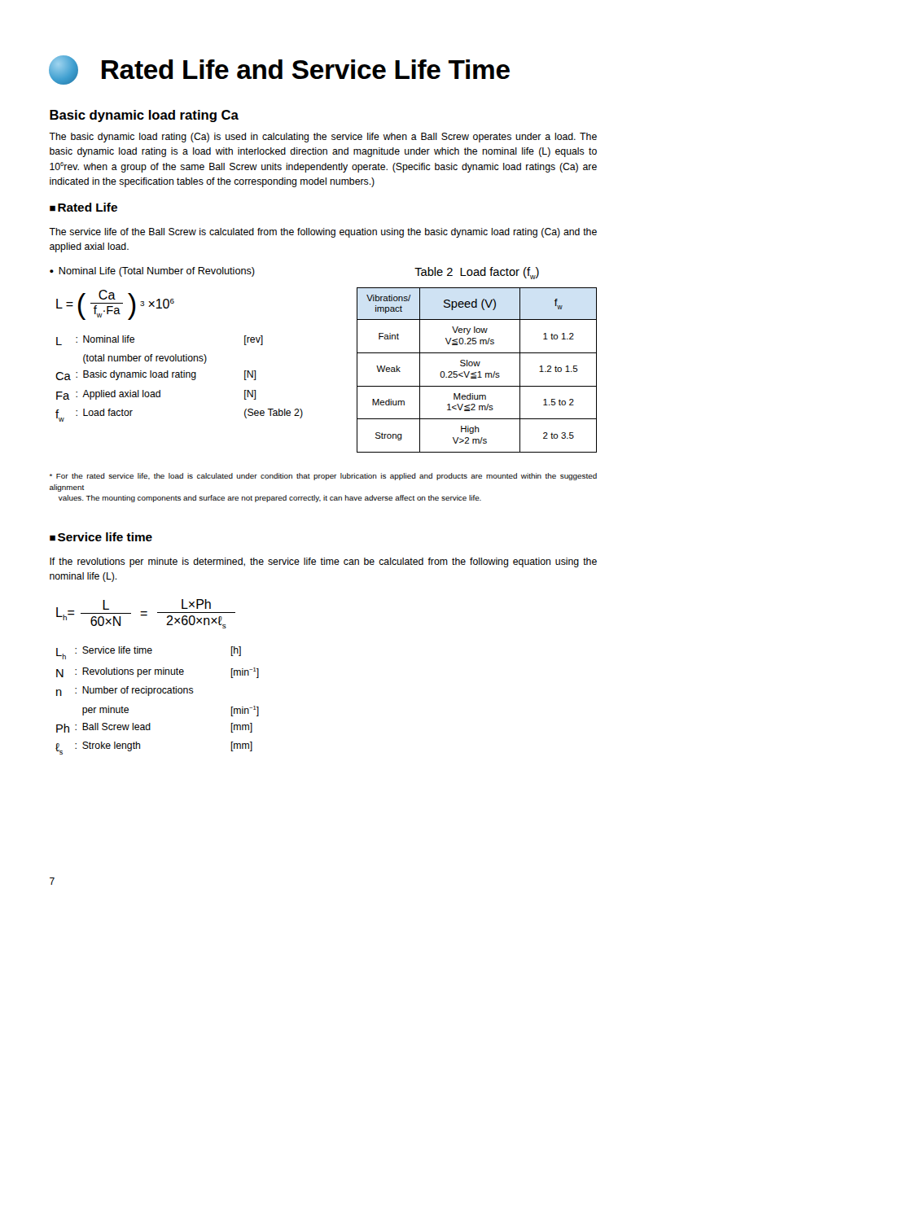Rated Life and Service Life Time
Basic dynamic load rating Ca
The basic dynamic load rating (Ca) is used in calculating the service life when a Ball Screw operates under a load. The basic dynamic load rating is a load with interlocked direction and magnitude under which the nominal life (L) equals to 106rev. when a group of the same Ball Screw units independently operate. (Specific basic dynamic load ratings (Ca) are indicated in the specification tables of the corresponding model numbers.)
Rated Life
The service life of the Ball Screw is calculated from the following equation using the basic dynamic load rating (Ca) and the applied axial load.
Nominal Life (Total Number of Revolutions)
L = ( Ca fw·Fa )3 ×106
| L | : | Nominal life | [rev] |
| | | (total number of revolutions) | |
| Ca | : | Basic dynamic load rating | [N] |
| Fa | : | Applied axial load | [N] |
| f w | : | Load factor | (See Table 2) |
Table 2 Load factor (fw)
| Vibrations/ impact | Speed (V) | f w |
| --- | --- | --- |
| Faint | Very low V≦0.25 m/s | 1 to 1.2 |
| Weak | Slow 0.25<V≦1 m/s | 1.2 to 1.5 |
| Medium | Medium 1<V≦2 m/s | 1.5 to 2 |
| Strong | High V>2 m/s | 2 to 3.5 |
* For the rated service life, the load is calculated under condition that proper lubrication is applied and products are mounted within the suggested alignment values. The mounting components and surface are not prepared correctly, it can have adverse affect on the service life.
Service life time
If the revolutions per minute is determined, the service life time can be calculated from the following equation using the nominal life (L).
Lh= L 60×N = L×Ph 2×60×n×ℓs
| L h | : | Service life time | [h] |
| N | : | Revolutions per minute | [min −1 ] |
| n | : | Number of reciprocations | |
| | | per minute | [min −1 ] |
| Ph | : | Ball Screw lead | [mm] |
| ℓ s | : | Stroke length | [mm] |
7